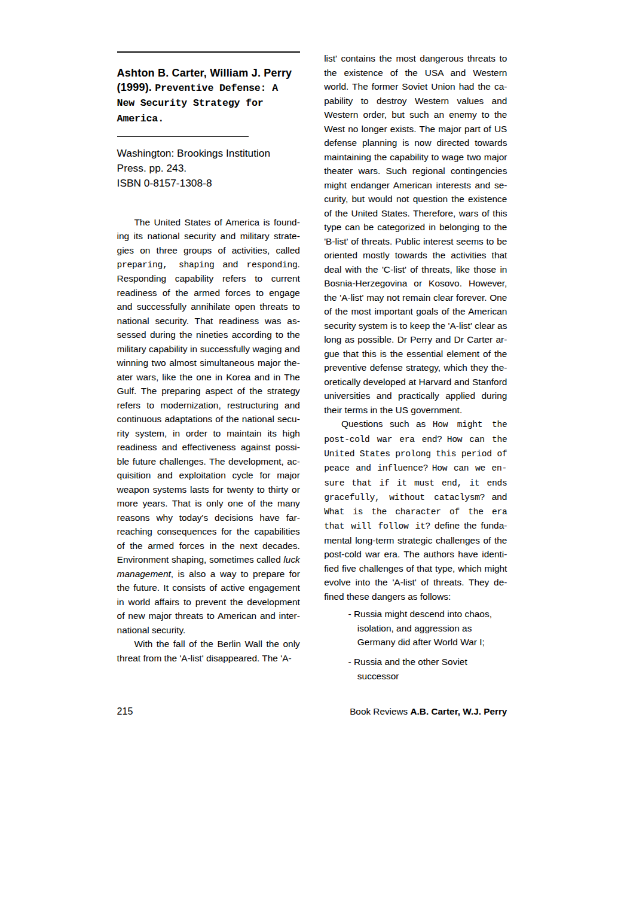Ashton B. Carter, William J. Perry (1999). Preventive Defense: A New Security Strategy for America.
Washington: Brookings Institution Press. pp. 243.
ISBN 0-8157-1308-8
The United States of America is founding its national security and military strategies on three groups of activities, called preparing, shaping and responding. Responding capability refers to current readiness of the armed forces to engage and successfully annihilate open threats to national security. That readiness was assessed during the nineties according to the military capability in successfully waging and winning two almost simultaneous major theater wars, like the one in Korea and in The Gulf. The preparing aspect of the strategy refers to modernization, restructuring and continuous adaptations of the national security system, in order to maintain its high readiness and effectiveness against possible future challenges. The development, acquisition and exploitation cycle for major weapon systems lasts for twenty to thirty or more years. That is only one of the many reasons why today's decisions have far-reaching consequences for the capabilities of the armed forces in the next decades. Environment shaping, sometimes called luck management, is also a way to prepare for the future. It consists of active engagement in world affairs to prevent the development of new major threats to American and international security.
With the fall of the Berlin Wall the only threat from the 'A-list' disappeared. The 'A-
list' contains the most dangerous threats to the existence of the USA and Western world. The former Soviet Union had the capability to destroy Western values and Western order, but such an enemy to the West no longer exists. The major part of US defense planning is now directed towards maintaining the capability to wage two major theater wars. Such regional contingencies might endanger American interests and security, but would not question the existence of the United States. Therefore, wars of this type can be categorized in belonging to the 'B-list' of threats. Public interest seems to be oriented mostly towards the activities that deal with the 'C-list' of threats, like those in Bosnia-Herzegovina or Kosovo. However, the 'A-list' may not remain clear forever. One of the most important goals of the American security system is to keep the 'A-list' clear as long as possible. Dr Perry and Dr Carter argue that this is the essential element of the preventive defense strategy, which they theoretically developed at Harvard and Stanford universities and practically applied during their terms in the US government.
Questions such as How might the post-cold war era end? How can the United States prolong this period of peace and influence? How can we ensure that if it must end, it ends gracefully, without cataclysm? and What is the character of the era that will follow it? define the fundamental long-term strategic challenges of the post-cold war era. The authors have identified five challenges of that type, which might evolve into the 'A-list' of threats. They defined these dangers as follows:
- Russia might descend into chaos, isolation, and aggression as Germany did after World War I;
- Russia and the other Soviet successor
215 Book Reviews A.B. Carter, W.J. Perry